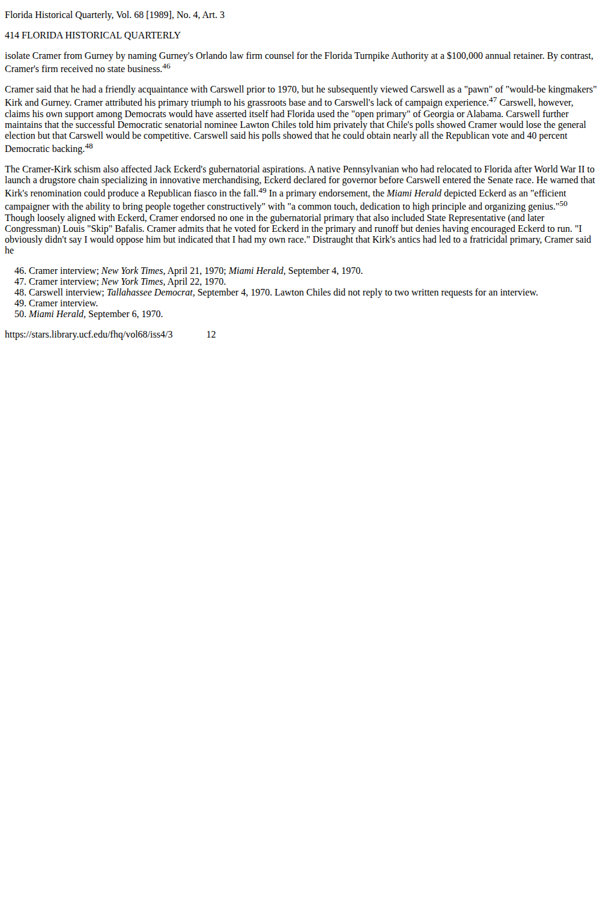Florida Historical Quarterly, Vol. 68 [1989], No. 4, Art. 3
414 FLORIDA HISTORICAL QUARTERLY
isolate Cramer from Gurney by naming Gurney's Orlando law firm counsel for the Florida Turnpike Authority at a $100,000 annual retainer. By contrast, Cramer's firm received no state business.46
Cramer said that he had a friendly acquaintance with Carswell prior to 1970, but he subsequently viewed Carswell as a "pawn" of "would-be kingmakers" Kirk and Gurney. Cramer attributed his primary triumph to his grassroots base and to Carswell's lack of campaign experience.47 Carswell, however, claims his own support among Democrats would have asserted itself had Florida used the "open primary" of Georgia or Alabama. Carswell further maintains that the successful Democratic senatorial nominee Lawton Chiles told him privately that Chile's polls showed Cramer would lose the general election but that Carswell would be competitive. Carswell said his polls showed that he could obtain nearly all the Republican vote and 40 percent Democratic backing.48
The Cramer-Kirk schism also affected Jack Eckerd's gubernatorial aspirations. A native Pennsylvanian who had relocated to Florida after World War II to launch a drugstore chain specializing in innovative merchandising, Eckerd declared for governor before Carswell entered the Senate race. He warned that Kirk's renomination could produce a Republican fiasco in the fall.49 In a primary endorsement, the Miami Herald depicted Eckerd as an "efficient campaigner with the ability to bring people together constructively" with "a common touch, dedication to high principle and organizing genius."50 Though loosely aligned with Eckerd, Cramer endorsed no one in the gubernatorial primary that also included State Representative (and later Congressman) Louis "Skip" Bafalis. Cramer admits that he voted for Eckerd in the primary and runoff but denies having encouraged Eckerd to run. "I obviously didn't say I would oppose him but indicated that I had my own race." Distraught that Kirk's antics had led to a fratricidal primary, Cramer said he
Cramer interview; New York Times, April 21, 1970; Miami Herald, September 4, 1970.
Cramer interview; New York Times, April 22, 1970.
Carswell interview; Tallahassee Democrat, September 4, 1970. Lawton Chiles did not reply to two written requests for an interview.
Cramer interview.
Miami Herald, September 6, 1970.
https://stars.library.ucf.edu/fhq/vol68/iss4/3 12